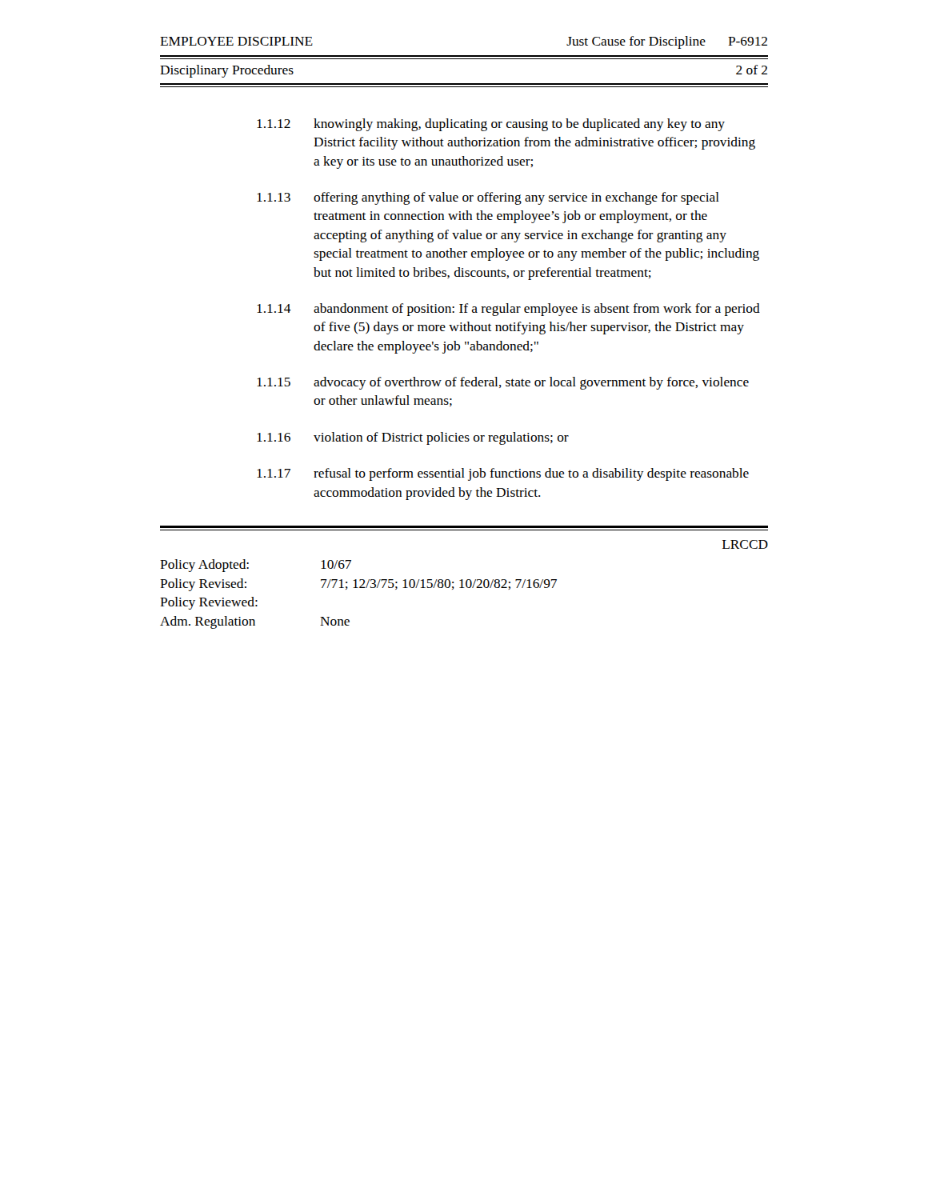EMPLOYEE DISCIPLINE
Just Cause for DisciplineP-6912
Disciplinary Procedures
2 of 2
1.1.12
knowingly making, duplicating or causing to be duplicated any key to any District facility without authorization from the administrative officer; providing a key or its use to an unauthorized user;
1.1.13
offering anything of value or offering any service in exchange for special treatment in connection with the employee’s job or employment, or the accepting of anything of value or any service in exchange for granting any special treatment to another employee or to any member of the public; including but not limited to bribes, discounts, or preferential treatment;
1.1.14
abandonment of position: If a regular employee is absent from work for a period of five (5) days or more without notifying his/her supervisor, the District may declare the employee's job "abandoned;"
1.1.15
advocacy of overthrow of federal, state or local government by force, violence or other unlawful means;
1.1.16
violation of District policies or regulations; or
1.1.17
refusal to perform essential job functions due to a disability despite reasonable accommodation provided by the District.
LRCCD
| Policy Adopted: | 10/67 |
| Policy Revised: | 7/71; 12/3/75; 10/15/80; 10/20/82; 7/16/97 |
| Policy Reviewed: | |
| Adm. Regulation | None |